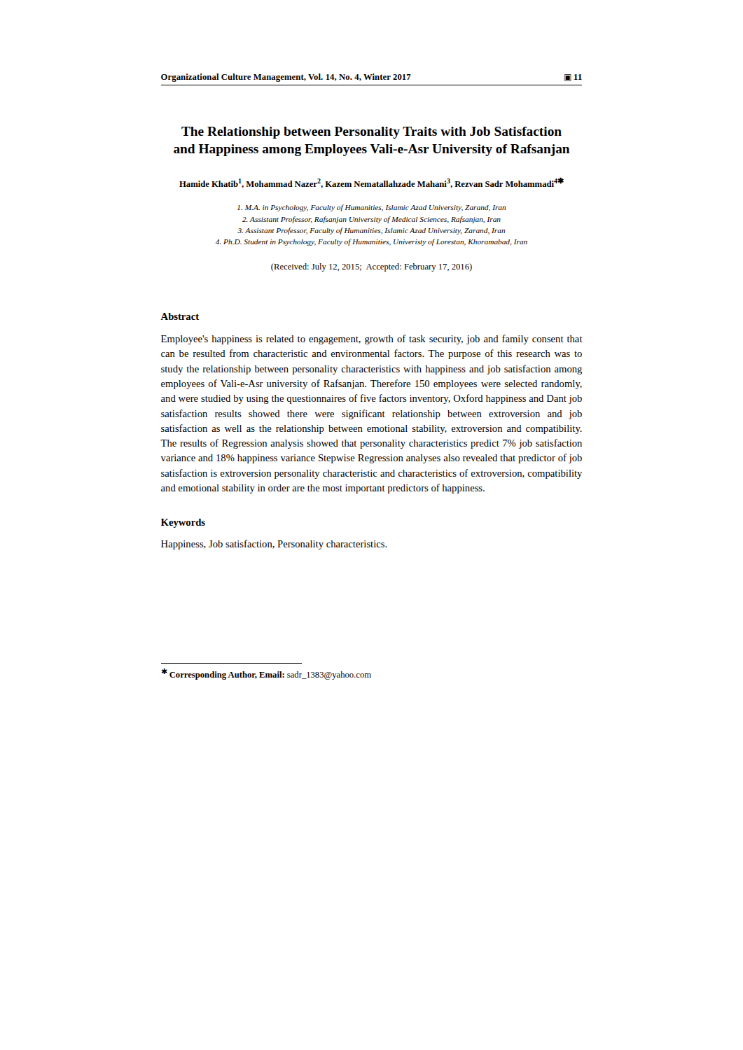Organizational Culture Management, Vol. 14, No. 4, Winter 2017 ▣11
The Relationship between Personality Traits with Job Satisfaction and Happiness among Employees Vali-e-Asr University of Rafsanjan
Hamide Khatib1, Mohammad Nazer2, Kazem Nematallahzade Mahani3, Rezvan Sadr Mohammadi4✱
1. M.A. in Psychology, Faculty of Humanities, Islamic Azad University, Zarand, Iran
2. Assistant Professor, Rafsanjan University of Medical Sciences, Rafsanjan, Iran
3. Assistant Professor, Faculty of Humanities, Islamic Azad University, Zarand, Iran
4. Ph.D. Student in Psychology, Faculty of Humanities, Univeristy of Lorestan, Khoramabad, Iran
(Received: July 12, 2015; Accepted: February 17, 2016)
Abstract
Employee's happiness is related to engagement, growth of task security, job and family consent that can be resulted from characteristic and environmental factors. The purpose of this research was to study the relationship between personality characteristics with happiness and job satisfaction among employees of Vali-e-Asr university of Rafsanjan. Therefore 150 employees were selected randomly, and were studied by using the questionnaires of five factors inventory, Oxford happiness and Dant job satisfaction results showed there were significant relationship between extroversion and job satisfaction as well as the relationship between emotional stability, extroversion and compatibility. The results of Regression analysis showed that personality characteristics predict 7% job satisfaction variance and 18% happiness variance Stepwise Regression analyses also revealed that predictor of job satisfaction is extroversion personality characteristic and characteristics of extroversion, compatibility and emotional stability in order are the most important predictors of happiness.
Keywords
Happiness, Job satisfaction, Personality characteristics.
✱ Corresponding Author, Email: sadr_1383@yahoo.com